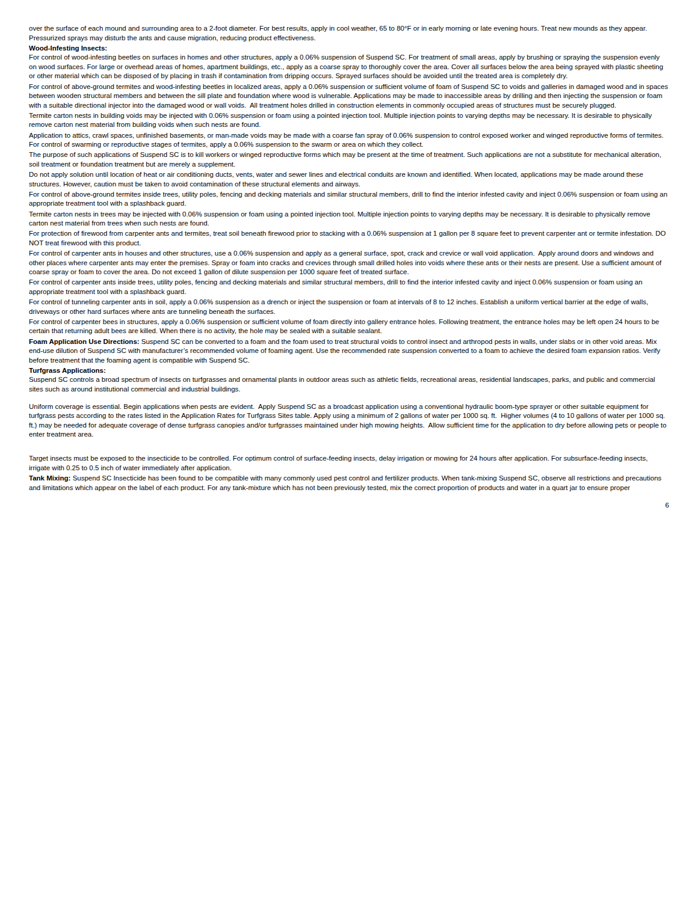over the surface of each mound and surrounding area to a 2-foot diameter. For best results, apply in cool weather, 65 to 80°F or in early morning or late evening hours. Treat new mounds as they appear. Pressurized sprays may disturb the ants and cause migration, reducing product effectiveness.
Wood-Infesting Insects:
For control of wood-infesting beetles on surfaces in homes and other structures, apply a 0.06% suspension of Suspend SC. For treatment of small areas, apply by brushing or spraying the suspension evenly on wood surfaces. For large or overhead areas of homes, apartment buildings, etc., apply as a coarse spray to thoroughly cover the area. Cover all surfaces below the area being sprayed with plastic sheeting or other material which can be disposed of by placing in trash if contamination from dripping occurs. Sprayed surfaces should be avoided until the treated area is completely dry.
For control of above-ground termites and wood-infesting beetles in localized areas, apply a 0.06% suspension or sufficient volume of foam of Suspend SC to voids and galleries in damaged wood and in spaces between wooden structural members and between the sill plate and foundation where wood is vulnerable. Applications may be made to inaccessible areas by drilling and then injecting the suspension or foam with a suitable directional injector into the damaged wood or wall voids. All treatment holes drilled in construction elements in commonly occupied areas of structures must be securely plugged.
Termite carton nests in building voids may be injected with 0.06% suspension or foam using a pointed injection tool. Multiple injection points to varying depths may be necessary. It is desirable to physically remove carton nest material from building voids when such nests are found.
Application to attics, crawl spaces, unfinished basements, or man-made voids may be made with a coarse fan spray of 0.06% suspension to control exposed worker and winged reproductive forms of termites. For control of swarming or reproductive stages of termites, apply a 0.06% suspension to the swarm or area on which they collect.
The purpose of such applications of Suspend SC is to kill workers or winged reproductive forms which may be present at the time of treatment. Such applications are not a substitute for mechanical alteration, soil treatment or foundation treatment but are merely a supplement.
Do not apply solution until location of heat or air conditioning ducts, vents, water and sewer lines and electrical conduits are known and identified. When located, applications may be made around these structures. However, caution must be taken to avoid contamination of these structural elements and airways.
For control of above-ground termites inside trees, utility poles, fencing and decking materials and similar structural members, drill to find the interior infested cavity and inject 0.06% suspension or foam using an appropriate treatment tool with a splashback guard.
Termite carton nests in trees may be injected with 0.06% suspension or foam using a pointed injection tool. Multiple injection points to varying depths may be necessary. It is desirable to physically remove carton nest material from trees when such nests are found.
For protection of firewood from carpenter ants and termites, treat soil beneath firewood prior to stacking with a 0.06% suspension at 1 gallon per 8 square feet to prevent carpenter ant or termite infestation. DO NOT treat firewood with this product.
For control of carpenter ants in houses and other structures, use a 0.06% suspension and apply as a general surface, spot, crack and crevice or wall void application. Apply around doors and windows and other places where carpenter ants may enter the premises. Spray or foam into cracks and crevices through small drilled holes into voids where these ants or their nests are present. Use a sufficient amount of coarse spray or foam to cover the area. Do not exceed 1 gallon of dilute suspension per 1000 square feet of treated surface.
For control of carpenter ants inside trees, utility poles, fencing and decking materials and similar structural members, drill to find the interior infested cavity and inject 0.06% suspension or foam using an appropriate treatment tool with a splashback guard.
For control of tunneling carpenter ants in soil, apply a 0.06% suspension as a drench or inject the suspension or foam at intervals of 8 to 12 inches. Establish a uniform vertical barrier at the edge of walls, driveways or other hard surfaces where ants are tunneling beneath the surfaces.
For control of carpenter bees in structures, apply a 0.06% suspension or sufficient volume of foam directly into gallery entrance holes. Following treatment, the entrance holes may be left open 24 hours to be certain that returning adult bees are killed. When there is no activity, the hole may be sealed with a suitable sealant.
Foam Application Use Directions: Suspend SC can be converted to a foam and the foam used to treat structural voids to control insect and arthropod pests in walls, under slabs or in other void areas. Mix end-use dilution of Suspend SC with manufacturer’s recommended volume of foaming agent. Use the recommended rate suspension converted to a foam to achieve the desired foam expansion ratios. Verify before treatment that the foaming agent is compatible with Suspend SC.
Turfgrass Applications:
Suspend SC controls a broad spectrum of insects on turfgrasses and ornamental plants in outdoor areas such as athletic fields, recreational areas, residential landscapes, parks, and public and commercial sites such as around institutional commercial and industrial buildings.
Uniform coverage is essential. Begin applications when pests are evident. Apply Suspend SC as a broadcast application using a conventional hydraulic boom-type sprayer or other suitable equipment for turfgrass pests according to the rates listed in the Application Rates for Turfgrass Sites table. Apply using a minimum of 2 gallons of water per 1000 sq. ft. Higher volumes (4 to 10 gallons of water per 1000 sq. ft.) may be needed for adequate coverage of dense turfgrass canopies and/or turfgrasses maintained under high mowing heights. Allow sufficient time for the application to dry before allowing pets or people to enter treatment area.
Target insects must be exposed to the insecticide to be controlled. For optimum control of surface-feeding insects, delay irrigation or mowing for 24 hours after application. For subsurface-feeding insects, irrigate with 0.25 to 0.5 inch of water immediately after application.
Tank Mixing: Suspend SC Insecticide has been found to be compatible with many commonly used pest control and fertilizer products. When tank-mixing Suspend SC, observe all restrictions and precautions and limitations which appear on the label of each product. For any tank-mixture which has not been previously tested, mix the correct proportion of products and water in a quart jar to ensure proper
6